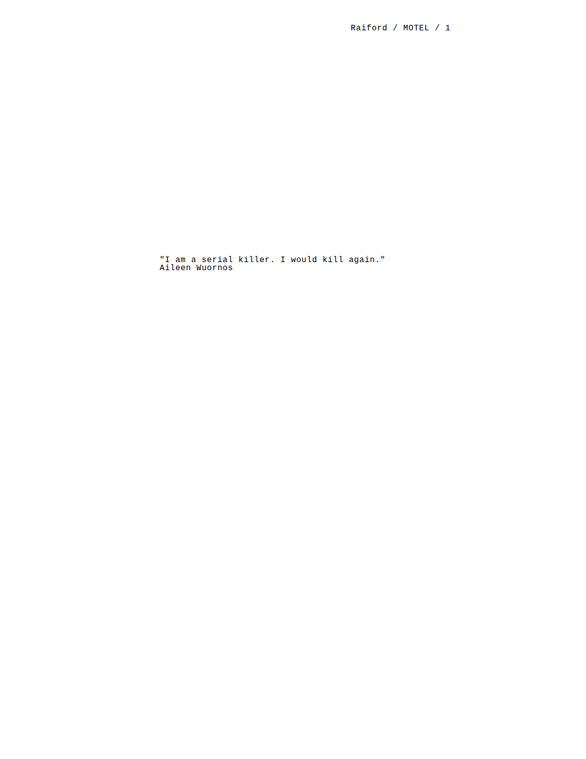Raiford / MOTEL / 1
"I am a serial killer. I would kill again."
Aileen Wuornos